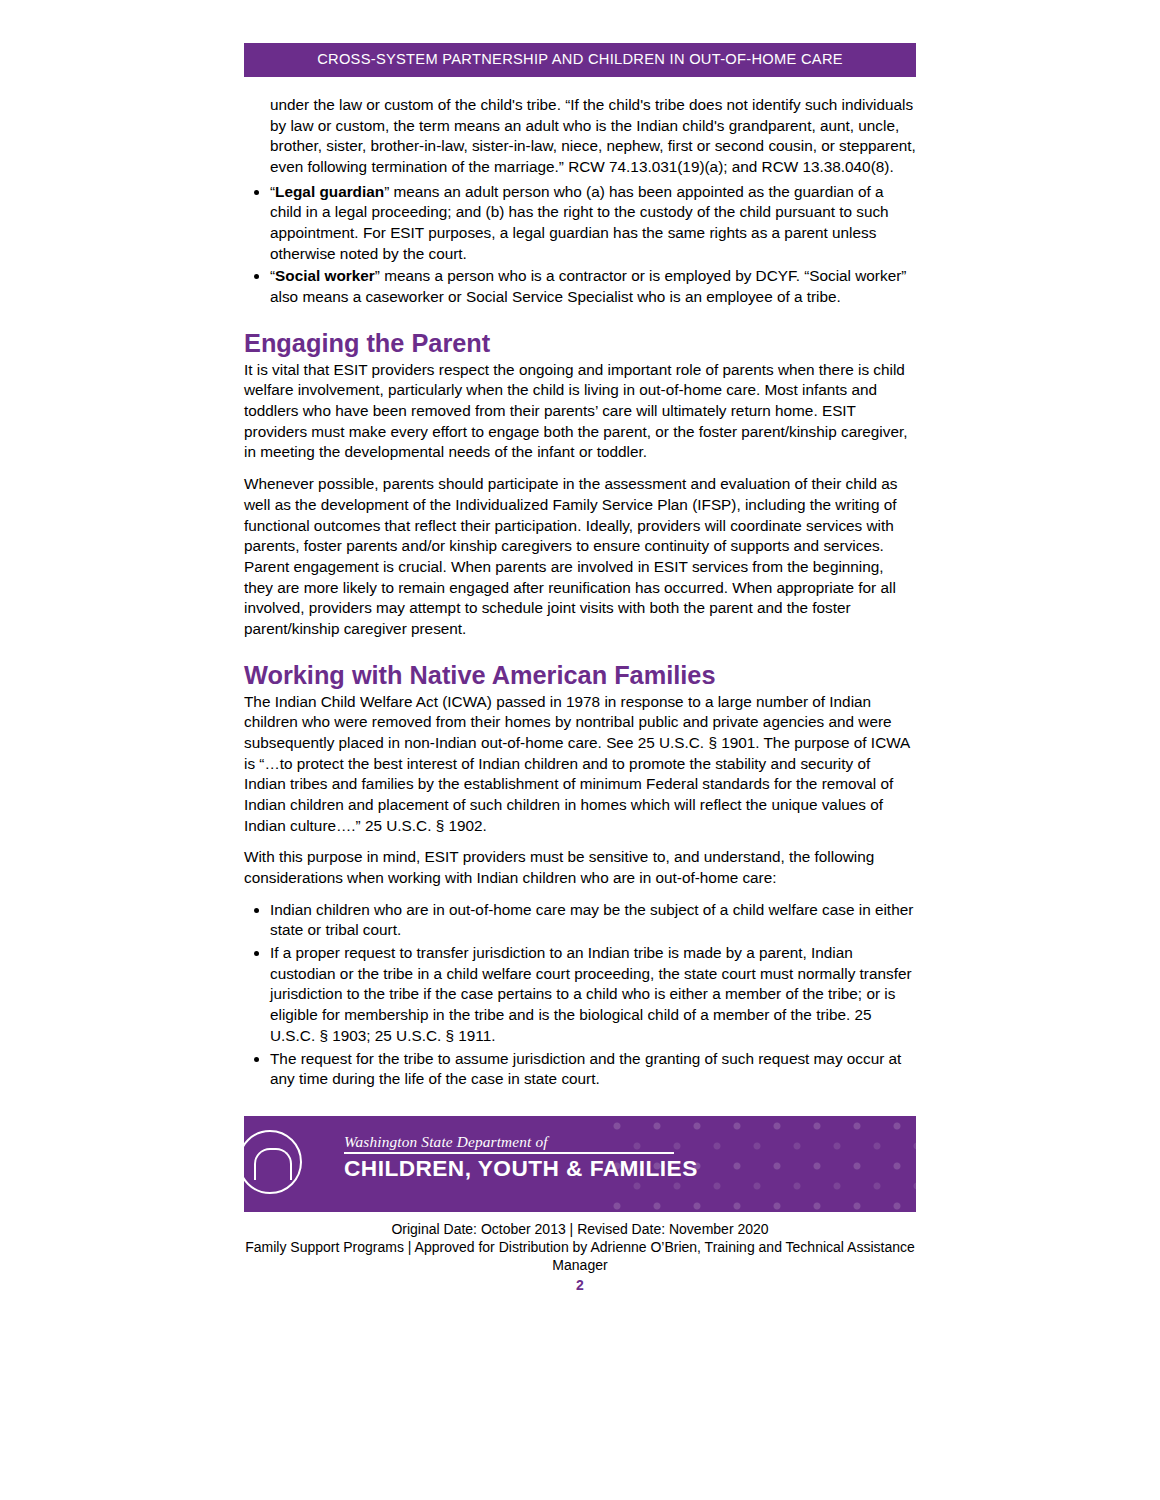Cross-System Partnership and Children in Out-of-Home Care
under the law or custom of the child's tribe. “If the child's tribe does not identify such individuals by law or custom, the term means an adult who is the Indian child's grandparent, aunt, uncle, brother, sister, brother-in-law, sister-in-law, niece, nephew, first or second cousin, or stepparent, even following termination of the marriage.” RCW 74.13.031(19)(a); and RCW 13.38.040(8).
“Legal guardian” means an adult person who (a) has been appointed as the guardian of a child in a legal proceeding; and (b) has the right to the custody of the child pursuant to such appointment. For ESIT purposes, a legal guardian has the same rights as a parent unless otherwise noted by the court.
“Social worker” means a person who is a contractor or is employed by DCYF. “Social worker” also means a caseworker or Social Service Specialist who is an employee of a tribe.
Engaging the Parent
It is vital that ESIT providers respect the ongoing and important role of parents when there is child welfare involvement, particularly when the child is living in out-of-home care. Most infants and toddlers who have been removed from their parents’ care will ultimately return home. ESIT providers must make every effort to engage both the parent, or the foster parent/kinship caregiver, in meeting the developmental needs of the infant or toddler.
Whenever possible, parents should participate in the assessment and evaluation of their child as well as the development of the Individualized Family Service Plan (IFSP), including the writing of functional outcomes that reflect their participation. Ideally, providers will coordinate services with parents, foster parents and/or kinship caregivers to ensure continuity of supports and services. Parent engagement is crucial. When parents are involved in ESIT services from the beginning, they are more likely to remain engaged after reunification has occurred. When appropriate for all involved, providers may attempt to schedule joint visits with both the parent and the foster parent/kinship caregiver present.
Working with Native American Families
The Indian Child Welfare Act (ICWA) passed in 1978 in response to a large number of Indian children who were removed from their homes by nontribal public and private agencies and were subsequently placed in non-Indian out-of-home care. See 25 U.S.C. § 1901. The purpose of ICWA is “…to protect the best interest of Indian children and to promote the stability and security of Indian tribes and families by the establishment of minimum Federal standards for the removal of Indian children and placement of such children in homes which will reflect the unique values of Indian culture….” 25 U.S.C. § 1902.
With this purpose in mind, ESIT providers must be sensitive to, and understand, the following considerations when working with Indian children who are in out-of-home care:
Indian children who are in out-of-home care may be the subject of a child welfare case in either state or tribal court.
If a proper request to transfer jurisdiction to an Indian tribe is made by a parent, Indian custodian or the tribe in a child welfare court proceeding, the state court must normally transfer jurisdiction to the tribe if the case pertains to a child who is either a member of the tribe; or is eligible for membership in the tribe and is the biological child of a member of the tribe. 25 U.S.C. § 1903; 25 U.S.C. § 1911.
The request for the tribe to assume jurisdiction and the granting of such request may occur at any time during the life of the case in state court.
Washington State Department of CHILDREN, YOUTH & FAMILIES
Original Date: October 2013 | Revised Date: November 2020
Family Support Programs | Approved for Distribution by Adrienne O’Brien, Training and Technical Assistance Manager
2